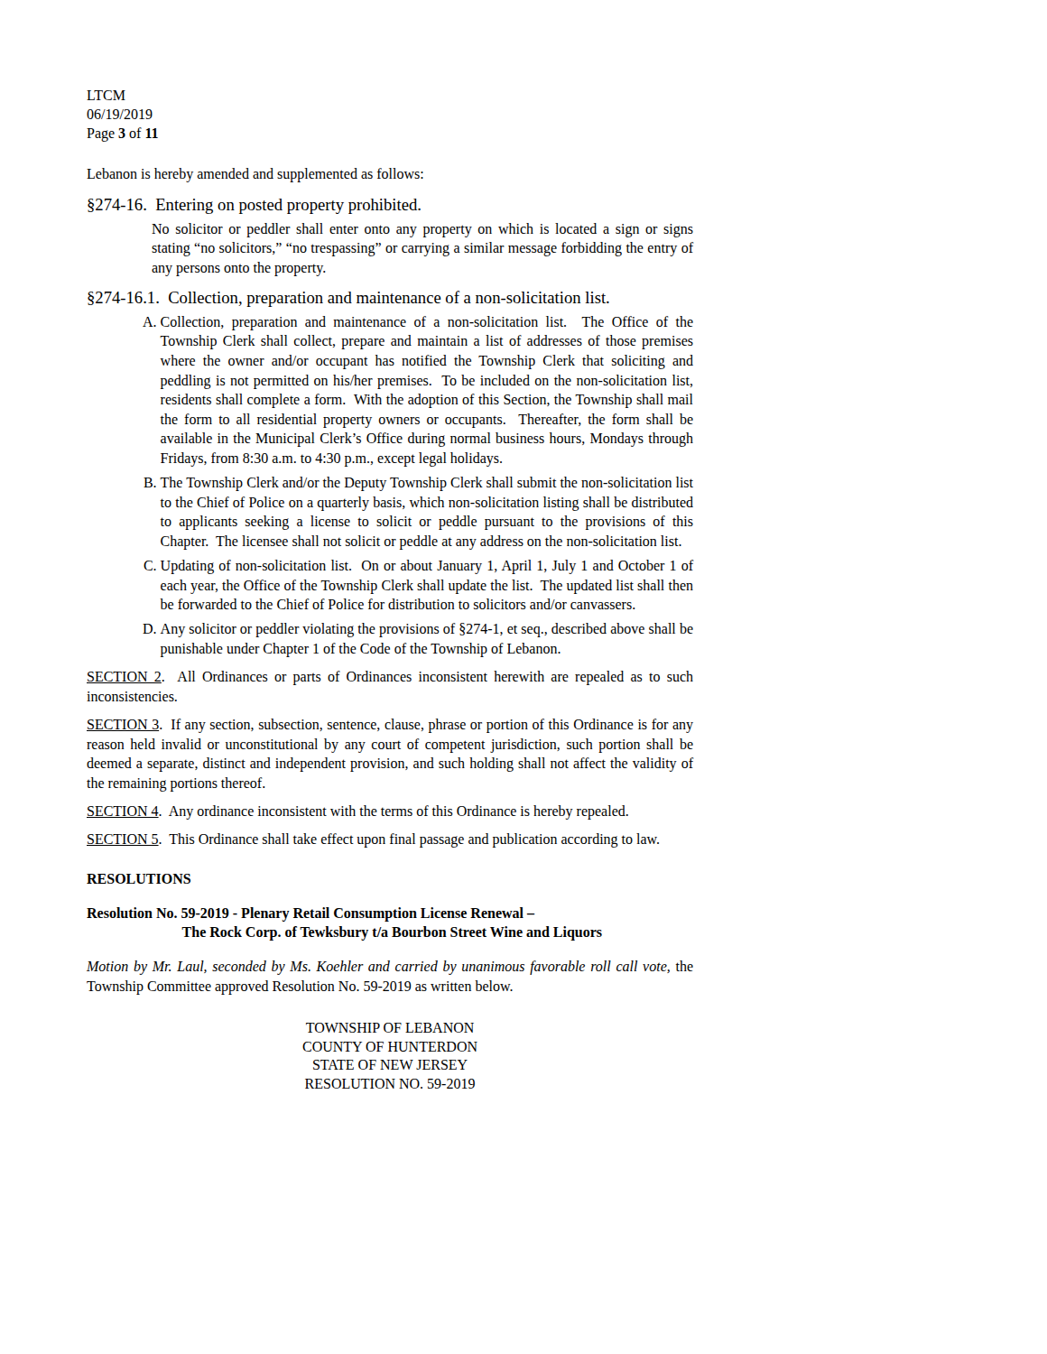LTCM
06/19/2019
Page 3 of 11
Lebanon is hereby amended and supplemented as follows:
§274-16. Entering on posted property prohibited.
No solicitor or peddler shall enter onto any property on which is located a sign or signs stating “no solicitors,” “no trespassing” or carrying a similar message forbidding the entry of any persons onto the property.
§274-16.1. Collection, preparation and maintenance of a non-solicitation list.
Collection, preparation and maintenance of a non-solicitation list. The Office of the Township Clerk shall collect, prepare and maintain a list of addresses of those premises where the owner and/or occupant has notified the Township Clerk that soliciting and peddling is not permitted on his/her premises. To be included on the non-solicitation list, residents shall complete a form. With the adoption of this Section, the Township shall mail the form to all residential property owners or occupants. Thereafter, the form shall be available in the Municipal Clerk’s Office during normal business hours, Mondays through Fridays, from 8:30 a.m. to 4:30 p.m., except legal holidays.
The Township Clerk and/or the Deputy Township Clerk shall submit the non-solicitation list to the Chief of Police on a quarterly basis, which non-solicitation listing shall be distributed to applicants seeking a license to solicit or peddle pursuant to the provisions of this Chapter. The licensee shall not solicit or peddle at any address on the non-solicitation list.
Updating of non-solicitation list. On or about January 1, April 1, July 1 and October 1 of each year, the Office of the Township Clerk shall update the list. The updated list shall then be forwarded to the Chief of Police for distribution to solicitors and/or canvassers.
Any solicitor or peddler violating the provisions of §274-1, et seq., described above shall be punishable under Chapter 1 of the Code of the Township of Lebanon.
SECTION 2. All Ordinances or parts of Ordinances inconsistent herewith are repealed as to such inconsistencies.
SECTION 3. If any section, subsection, sentence, clause, phrase or portion of this Ordinance is for any reason held invalid or unconstitutional by any court of competent jurisdiction, such portion shall be deemed a separate, distinct and independent provision, and such holding shall not affect the validity of the remaining portions thereof.
SECTION 4. Any ordinance inconsistent with the terms of this Ordinance is hereby repealed.
SECTION 5. This Ordinance shall take effect upon final passage and publication according to law.
RESOLUTIONS
Resolution No. 59-2019 - Plenary Retail Consumption License Renewal – The Rock Corp. of Tewksbury t/a Bourbon Street Wine and Liquors
Motion by Mr. Laul, seconded by Ms. Koehler and carried by unanimous favorable roll call vote, the Township Committee approved Resolution No. 59-2019 as written below.
TOWNSHIP OF LEBANON
COUNTY OF HUNTERDON
STATE OF NEW JERSEY
RESOLUTION NO. 59-2019